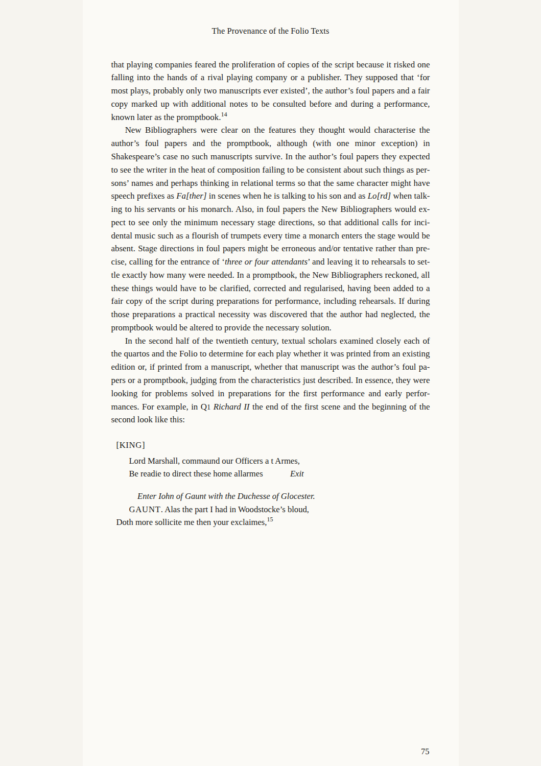The Provenance of the Folio Texts
that playing companies feared the proliferation of copies of the script because it risked one falling into the hands of a rival playing company or a publisher. They supposed that ‘for most plays, probably only two manuscripts ever existed’, the author’s foul papers and a fair copy marked up with additional notes to be consulted before and during a performance, known later as the promptbook.14
New Bibliographers were clear on the features they thought would characterise the author’s foul papers and the promptbook, although (with one minor exception) in Shakespeare’s case no such manuscripts survive. In the author’s foul papers they expected to see the writer in the heat of composition failing to be consistent about such things as persons’ names and perhaps thinking in relational terms so that the same character might have speech prefixes as Fa[ther] in scenes when he is talking to his son and as Lo[rd] when talking to his servants or his monarch. Also, in foul papers the New Bibliographers would expect to see only the minimum necessary stage directions, so that additional calls for incidental music such as a flourish of trumpets every time a monarch enters the stage would be absent. Stage directions in foul papers might be erroneous and/or tentative rather than precise, calling for the entrance of ‘three or four attendants’ and leaving it to rehearsals to settle exactly how many were needed. In a promptbook, the New Bibliographers reckoned, all these things would have to be clarified, corrected and regularised, having been added to a fair copy of the script during preparations for performance, including rehearsals. If during those preparations a practical necessity was discovered that the author had neglected, the promptbook would be altered to provide the necessary solution.
In the second half of the twentieth century, textual scholars examined closely each of the quartos and the Folio to determine for each play whether it was printed from an existing edition or, if printed from a manuscript, whether that manuscript was the author’s foul papers or a promptbook, judging from the characteristics just described. In essence, they were looking for problems solved in preparations for the first performance and early performances. For example, in Q1 Richard II the end of the first scene and the beginning of the second look like this:
[KING]
Lord Marshall, commaund our Officers a t Armes,
Be readie to direct these home allarmesExit
Enter Iohn of Gaunt with the Duchesse of Glocester.
GAUNT. Alas the part I had in Woodstocke’s bloud,
Doth more sollicite me then your exclaimes,15
75